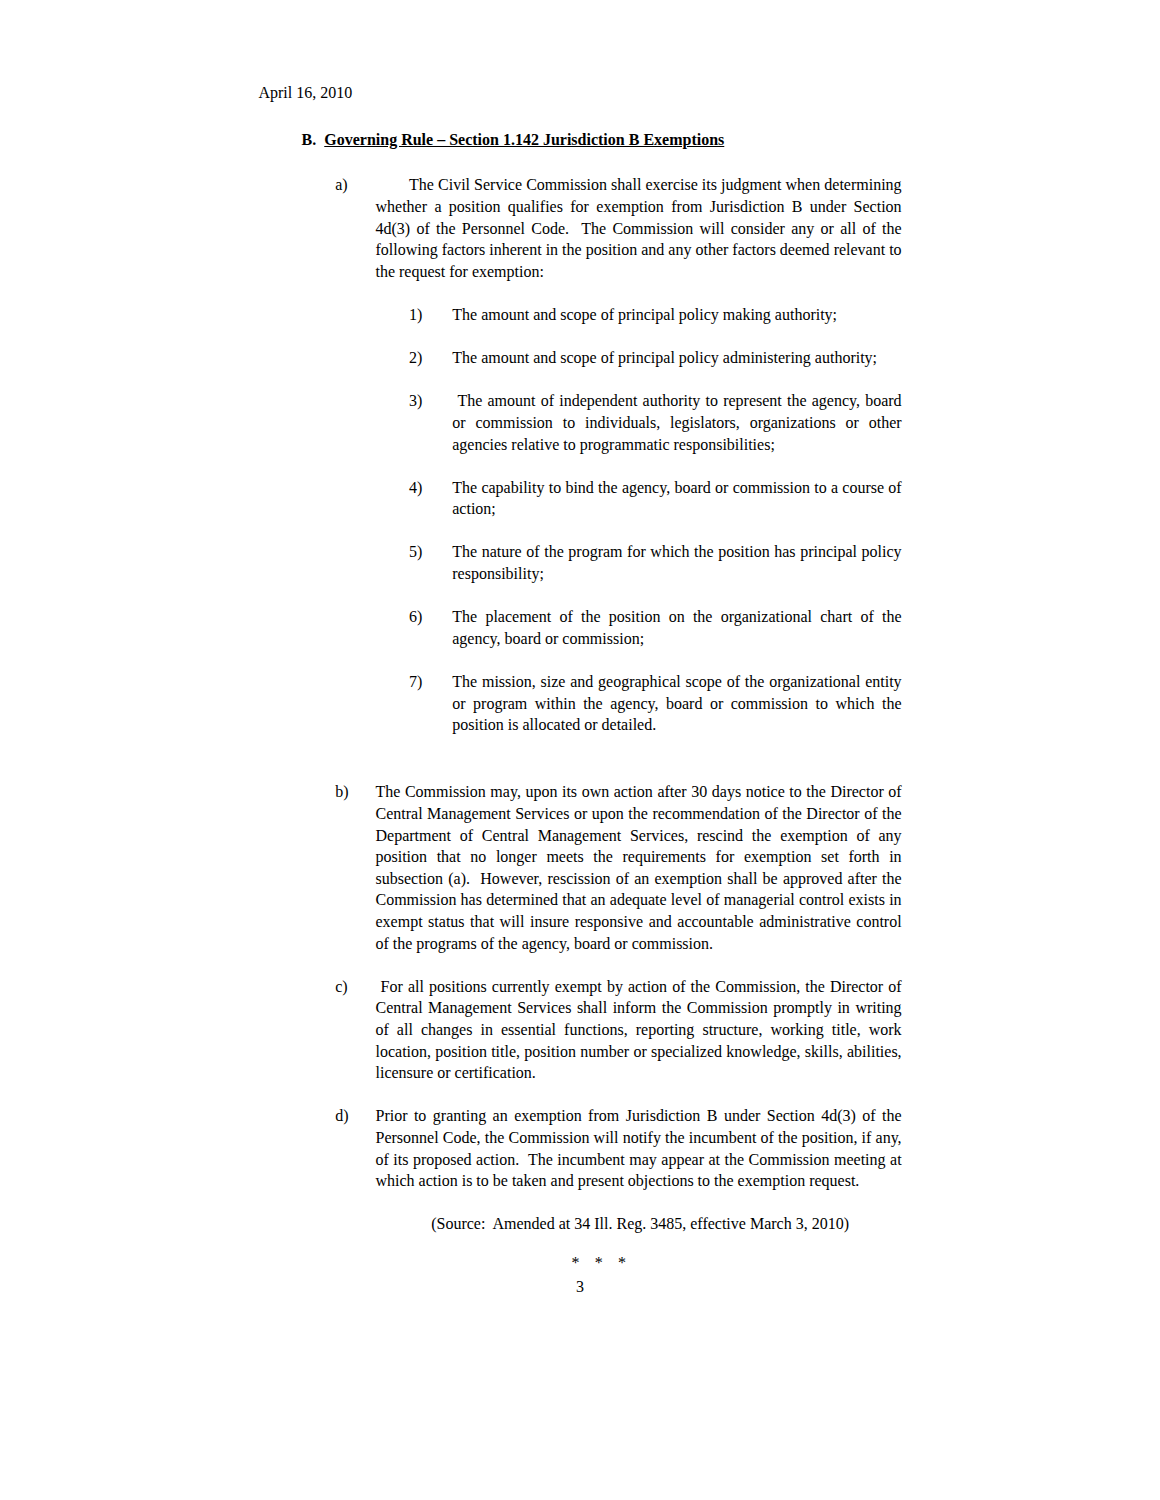April 16, 2010
B. Governing Rule – Section 1.142 Jurisdiction B Exemptions
a)
The Civil Service Commission shall exercise its judgment when determining whether a position qualifies for exemption from Jurisdiction B under Section 4d(3) of the Personnel Code. The Commission will consider any or all of the following factors inherent in the position and any other factors deemed relevant to the request for exemption:
1)
The amount and scope of principal policy making authority;
2)
The amount and scope of principal policy administering authority;
3)
The amount of independent authority to represent the agency, board or commission to individuals, legislators, organizations or other agencies relative to programmatic responsibilities;
4)
The capability to bind the agency, board or commission to a course of action;
5)
The nature of the program for which the position has principal policy responsibility;
6)
The placement of the position on the organizational chart of the agency, board or commission;
7)
The mission, size and geographical scope of the organizational entity or program within the agency, board or commission to which the position is allocated or detailed.
b)
The Commission may, upon its own action after 30 days notice to the Director of Central Management Services or upon the recommendation of the Director of the Department of Central Management Services, rescind the exemption of any position that no longer meets the requirements for exemption set forth in subsection (a). However, rescission of an exemption shall be approved after the Commission has determined that an adequate level of managerial control exists in exempt status that will insure responsive and accountable administrative control of the programs of the agency, board or commission.
c)
For all positions currently exempt by action of the Commission, the Director of Central Management Services shall inform the Commission promptly in writing of all changes in essential functions, reporting structure, working title, work location, position title, position number or specialized knowledge, skills, abilities, licensure or certification.
d)
Prior to granting an exemption from Jurisdiction B under Section 4d(3) of the Personnel Code, the Commission will notify the incumbent of the position, if any, of its proposed action. The incumbent may appear at the Commission meeting at which action is to be taken and present objections to the exemption request.
(Source: Amended at 34 Ill. Reg. 3485, effective March 3, 2010)
* * *
3